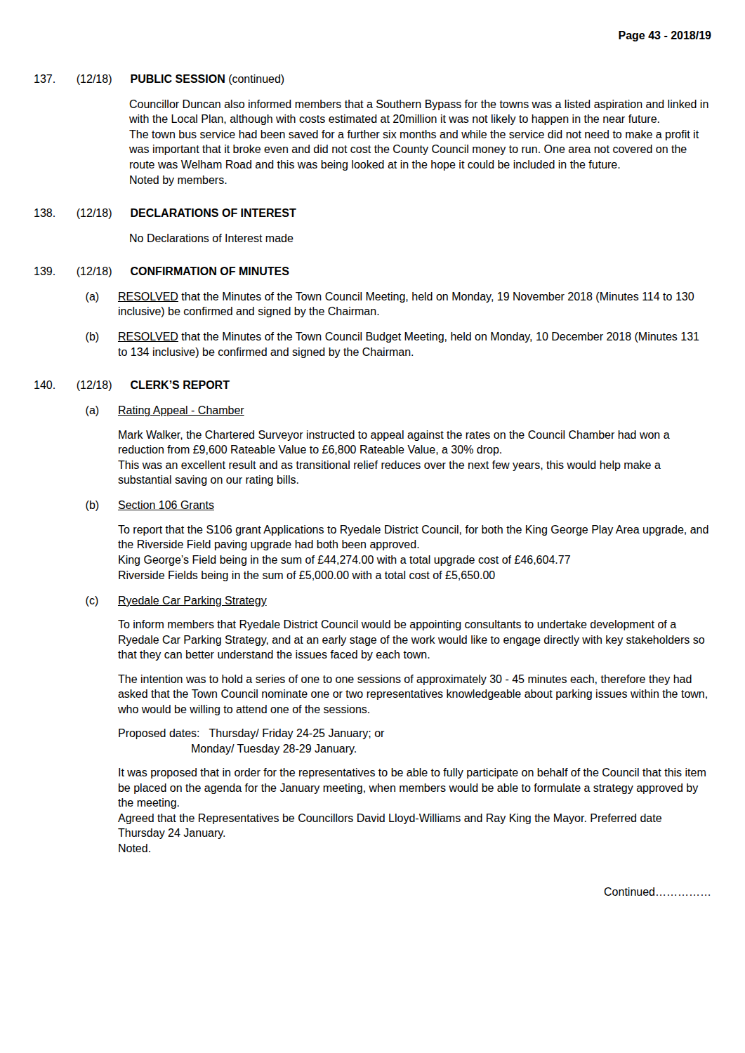Page 43 - 2018/19
137. (12/18) PUBLIC SESSION (continued)
Councillor Duncan also informed members that a Southern Bypass for the towns was a listed aspiration and linked in with the Local Plan, although with costs estimated at 20million it was not likely to happen in the near future.
The town bus service had been saved for a further six months and while the service did not need to make a profit it was important that it broke even and did not cost the County Council money to run. One area not covered on the route was Welham Road and this was being looked at in the hope it could be included in the future.
Noted by members.
138. (12/18) DECLARATIONS OF INTEREST
No Declarations of Interest made
139. (12/18) CONFIRMATION OF MINUTES
(a)
RESOLVED that the Minutes of the Town Council Meeting, held on Monday, 19 November 2018 (Minutes 114 to 130 inclusive) be confirmed and signed by the Chairman.
(b)
RESOLVED that the Minutes of the Town Council Budget Meeting, held on Monday, 10 December 2018 (Minutes 131 to 134 inclusive) be confirmed and signed by the Chairman.
140. (12/18) CLERK’S REPORT
(a)
Rating Appeal - Chamber
Mark Walker, the Chartered Surveyor instructed to appeal against the rates on the Council Chamber had won a reduction from £9,600 Rateable Value to £6,800 Rateable Value, a 30% drop.
This was an excellent result and as transitional relief reduces over the next few years, this would help make a substantial saving on our rating bills.
(b)
Section 106 Grants
To report that the S106 grant Applications to Ryedale District Council, for both the King George Play Area upgrade, and the Riverside Field paving upgrade had both been approved.
King George’s Field being in the sum of £44,274.00 with a total upgrade cost of £46,604.77
Riverside Fields being in the sum of £5,000.00 with a total cost of £5,650.00
(c)
Ryedale Car Parking Strategy
To inform members that Ryedale District Council would be appointing consultants to undertake development of a Ryedale Car Parking Strategy, and at an early stage of the work would like to engage directly with key stakeholders so that they can better understand the issues faced by each town.
The intention was to hold a series of one to one sessions of approximately 30 - 45 minutes each, therefore they had asked that the Town Council nominate one or two representatives knowledgeable about parking issues within the town, who would be willing to attend one of the sessions.
Proposed dates: Thursday/ Friday 24-25 January; or
Monday/ Tuesday 28-29 January.
It was proposed that in order for the representatives to be able to fully participate on behalf of the Council that this item be placed on the agenda for the January meeting, when members would be able to formulate a strategy approved by the meeting.
Agreed that the Representatives be Councillors David Lloyd-Williams and Ray King the Mayor. Preferred date Thursday 24 January.
Noted.
Continued……………